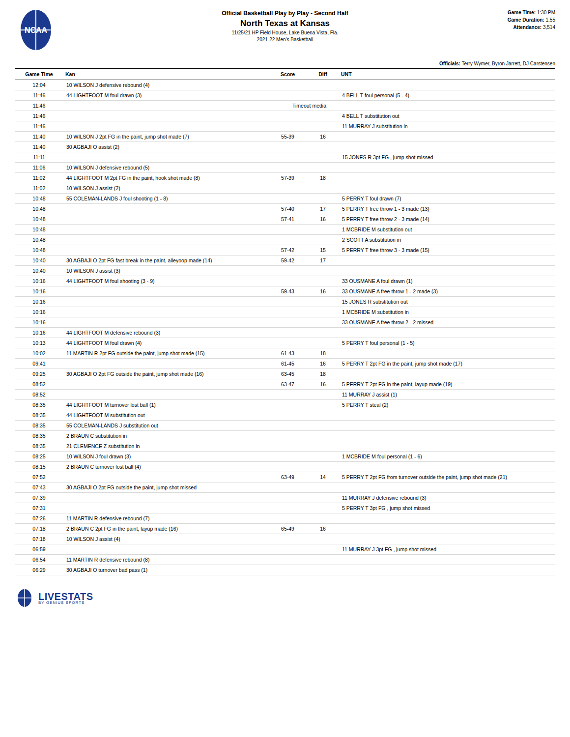NCAA
Official Basketball Play by Play - Second Half
North Texas at Kansas
11/25/21 HP Field House, Lake Buena Vista, Fla.
2021-22 Men's Basketball
Game Time: 1:30 PM
Game Duration: 1:55
Attendance: 3,514
Officials: Terry Wymer, Byron Jarrett, DJ Carstensen
| Game Time | Kan | Score | Diff | UNT |
| --- | --- | --- | --- | --- |
| 12:04 | 10 WILSON J defensive rebound (4) | | | |
| 11:46 | 44 LIGHTFOOT M foul drawn (3) | | | 4 BELL T foul personal (5 - 4) |
| 11:46 | Timeout media |
| 11:46 | | | | 4 BELL T substitution out |
| 11:46 | | | | 11 MURRAY J substitution in |
| 11:40 | 10 WILSON J 2pt FG in the paint, jump shot made (7) | 55-39 | 16 | |
| 11:40 | 30 AGBAJI O assist (2) | | | |
| 11:11 | | | | 15 JONES R 3pt FG , jump shot missed |
| 11:06 | 10 WILSON J defensive rebound (5) | | | |
| 11:02 | 44 LIGHTFOOT M 2pt FG in the paint, hook shot made (8) | 57-39 | 18 | |
| 11:02 | 10 WILSON J assist (2) | | | |
| 10:48 | 55 COLEMAN-LANDS J foul shooting (1 - 8) | | | 5 PERRY T foul drawn (7) |
| 10:48 | | 57-40 | 17 | 5 PERRY T free throw 1 - 3 made (13) |
| 10:48 | | 57-41 | 16 | 5 PERRY T free throw 2 - 3 made (14) |
| 10:48 | | | | 1 MCBRIDE M substitution out |
| 10:48 | | | | 2 SCOTT A substitution in |
| 10:48 | | 57-42 | 15 | 5 PERRY T free throw 3 - 3 made (15) |
| 10:40 | 30 AGBAJI O 2pt FG fast break in the paint, alleyoop made (14) | 59-42 | 17 | |
| 10:40 | 10 WILSON J assist (3) | | | |
| 10:16 | 44 LIGHTFOOT M foul shooting (3 - 9) | | | 33 OUSMANE A foul drawn (1) |
| 10:16 | | 59-43 | 16 | 33 OUSMANE A free throw 1 - 2 made (3) |
| 10:16 | | | | 15 JONES R substitution out |
| 10:16 | | | | 1 MCBRIDE M substitution in |
| 10:16 | | | | 33 OUSMANE A free throw 2 - 2 missed |
| 10:16 | 44 LIGHTFOOT M defensive rebound (3) | | | |
| 10:13 | 44 LIGHTFOOT M foul drawn (4) | | | 5 PERRY T foul personal (1 - 5) |
| 10:02 | 11 MARTIN R 2pt FG outside the paint, jump shot made (15) | 61-43 | 18 | |
| 09:41 | | 61-45 | 16 | 5 PERRY T 2pt FG in the paint, jump shot made (17) |
| 09:25 | 30 AGBAJI O 2pt FG outside the paint, jump shot made (16) | 63-45 | 18 | |
| 08:52 | | 63-47 | 16 | 5 PERRY T 2pt FG in the paint, layup made (19) |
| 08:52 | | | | 11 MURRAY J assist (1) |
| 08:35 | 44 LIGHTFOOT M turnover lost ball (1) | | | 5 PERRY T steal (2) |
| 08:35 | 44 LIGHTFOOT M substitution out | | | |
| 08:35 | 55 COLEMAN-LANDS J substitution out | | | |
| 08:35 | 2 BRAUN C substitution in | | | |
| 08:35 | 21 CLEMENCE Z substitution in | | | |
| 08:25 | 10 WILSON J foul drawn (3) | | | 1 MCBRIDE M foul personal (1 - 6) |
| 08:15 | 2 BRAUN C turnover lost ball (4) | | | |
| 07:52 | | 63-49 | 14 | 5 PERRY T 2pt FG from turnover outside the paint, jump shot made (21) |
| 07:43 | 30 AGBAJI O 2pt FG outside the paint, jump shot missed | | | |
| 07:39 | | | | 11 MURRAY J defensive rebound (3) |
| 07:31 | | | | 5 PERRY T 3pt FG , jump shot missed |
| 07:26 | 11 MARTIN R defensive rebound (7) | | | |
| 07:18 | 2 BRAUN C 2pt FG in the paint, layup made (16) | 65-49 | 16 | |
| 07:18 | 10 WILSON J assist (4) | | | |
| 06:59 | | | | 11 MURRAY J 3pt FG , jump shot missed |
| 06:54 | 11 MARTIN R defensive rebound (8) | | | |
| 06:29 | 30 AGBAJI O turnover bad pass (1) | | | |
LIVESTATS
BY GENIUS SPORTS